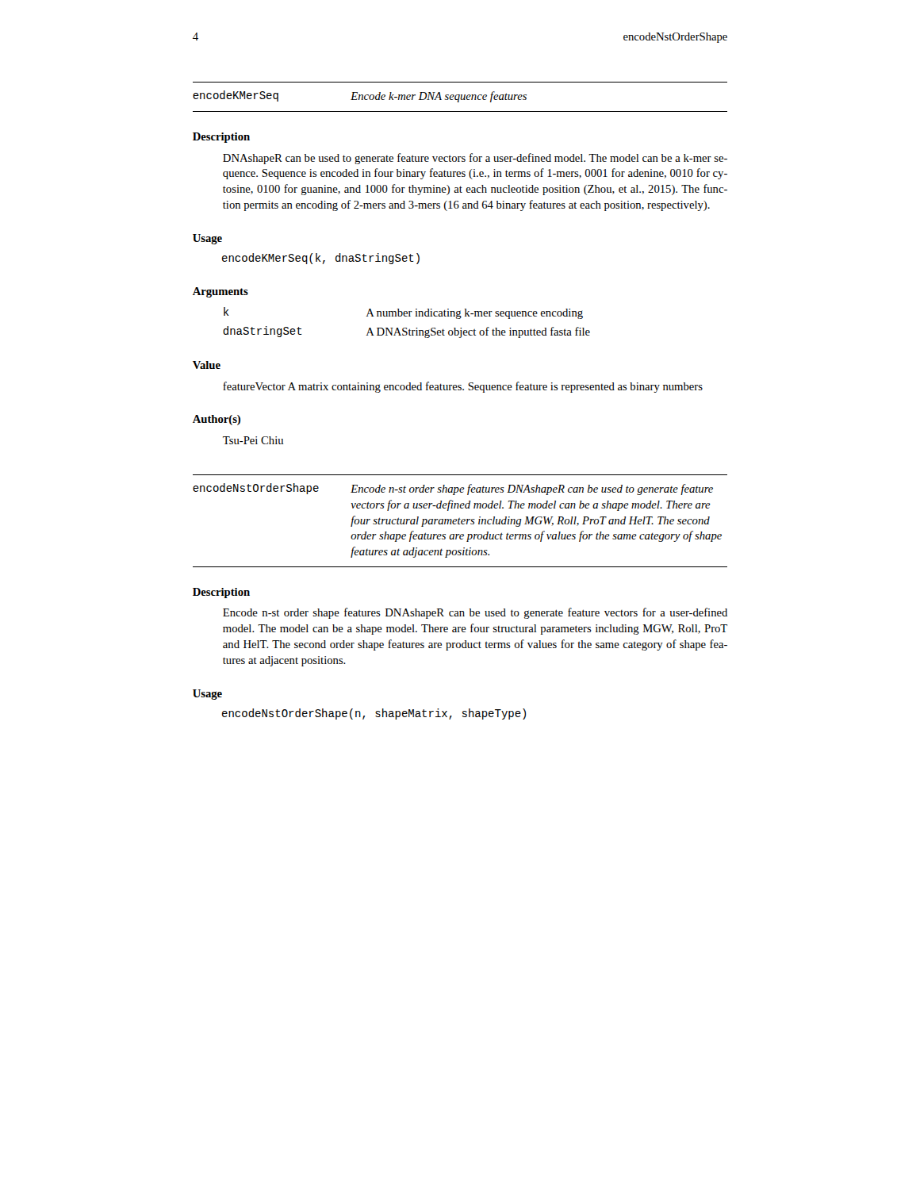4 encodeNstOrderShape
encodeKMerSeq Encode k-mer DNA sequence features
Description
DNAshapeR can be used to generate feature vectors for a user-defined model. The model can be a k-mer sequence. Sequence is encoded in four binary features (i.e., in terms of 1-mers, 0001 for adenine, 0010 for cytosine, 0100 for guanine, and 1000 for thymine) at each nucleotide position (Zhou, et al., 2015). The function permits an encoding of 2-mers and 3-mers (16 and 64 binary features at each position, respectively).
Usage
encodeKMerSeq(k, dnaStringSet)
Arguments
k
A number indicating k-mer sequence encoding
dnaStringSet
A DNAStringSet object of the inputted fasta file
Value
featureVector A matrix containing encoded features. Sequence feature is represented as binary numbers
Author(s)
Tsu-Pei Chiu
encodeNstOrderShape Encode n-st order shape features DNAshapeR can be used to generate feature vectors for a user-defined model. The model can be a shape model. There are four structural parameters including MGW, Roll, ProT and HelT. The second order shape features are product terms of values for the same category of shape features at adjacent positions.
Description
Encode n-st order shape features DNAshapeR can be used to generate feature vectors for a user-defined model. The model can be a shape model. There are four structural parameters including MGW, Roll, ProT and HelT. The second order shape features are product terms of values for the same category of shape features at adjacent positions.
Usage
encodeNstOrderShape(n, shapeMatrix, shapeType)